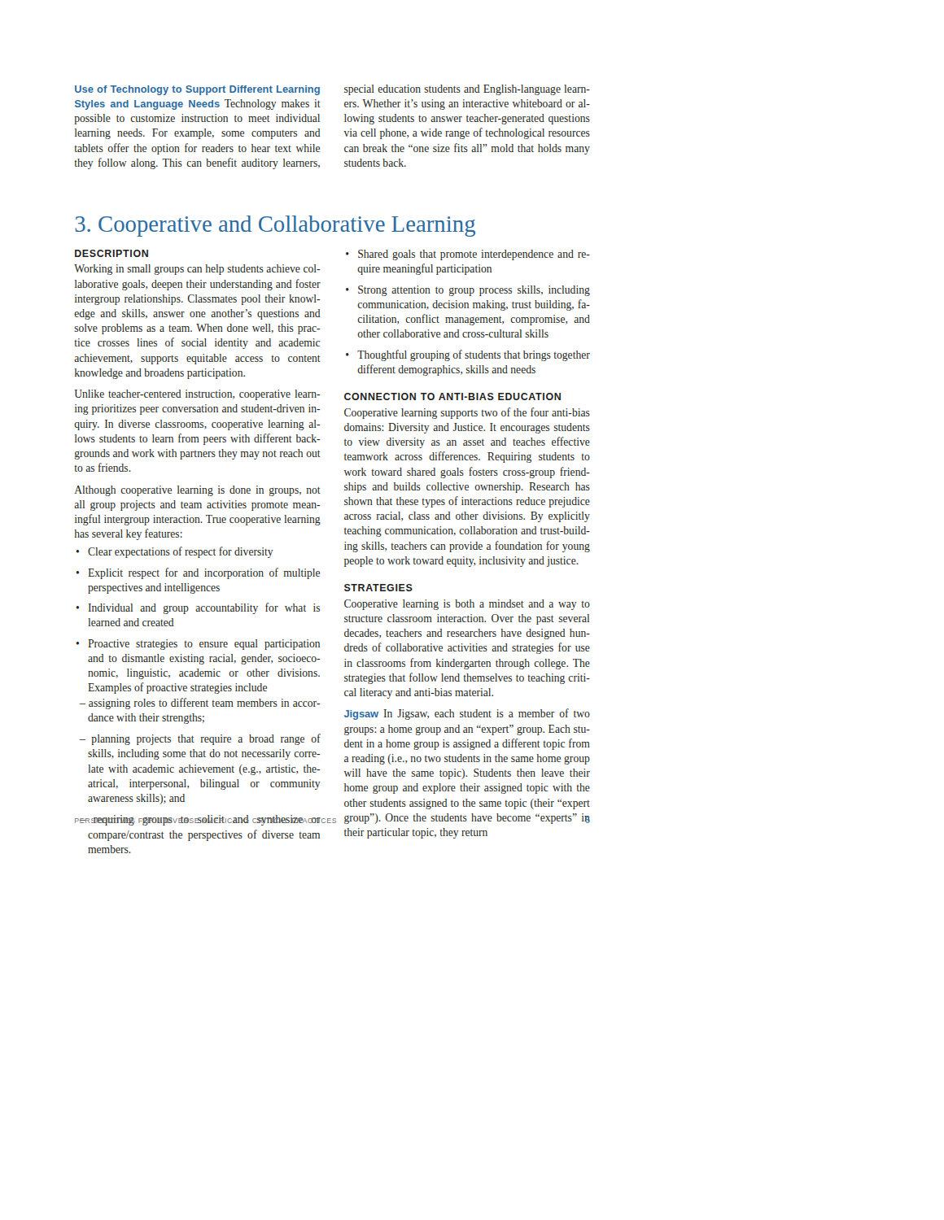Use of Technology to Support Different Learning Styles and Language Needs Technology makes it possible to customize instruction to meet individual learning needs. For example, some computers and tablets offer the option for readers to hear text while they follow along. This can benefit auditory learners, special education students and English-language learners. Whether it’s using an interactive whiteboard or allowing students to answer teacher-generated questions via cell phone, a wide range of technological resources can break the “one size fits all” mold that holds many students back.
3. Cooperative and Collaborative Learning
Description
Working in small groups can help students achieve collaborative goals, deepen their understanding and foster intergroup relationships. Classmates pool their knowledge and skills, answer one another’s questions and solve problems as a team. When done well, this practice crosses lines of social identity and academic achievement, supports equitable access to content knowledge and broadens participation.
Unlike teacher-centered instruction, cooperative learning prioritizes peer conversation and student-driven inquiry. In diverse classrooms, cooperative learning allows students to learn from peers with different backgrounds and work with partners they may not reach out to as friends.
Although cooperative learning is done in groups, not all group projects and team activities promote meaningful intergroup interaction. True cooperative learning has several key features:
Clear expectations of respect for diversity
Explicit respect for and incorporation of multiple perspectives and intelligences
Individual and group accountability for what is learned and created
Proactive strategies to ensure equal participation and to dismantle existing racial, gender, socioeconomic, linguistic, academic or other divisions. Examples of proactive strategies include
assigning roles to different team members in accordance with their strengths;
planning projects that require a broad range of skills, including some that do not necessarily correlate with academic achievement (e.g., artistic, theatrical, interpersonal, bilingual or community awareness skills); and
requiring groups to solicit and synthesize or compare/contrast the perspectives of diverse team members.
Shared goals that promote interdependence and require meaningful participation
Strong attention to group process skills, including communication, decision making, trust building, facilitation, conflict management, compromise, and other collaborative and cross-cultural skills
Thoughtful grouping of students that brings together different demographics, skills and needs
Connection to Anti-bias Education
Cooperative learning supports two of the four anti-bias domains: Diversity and Justice. It encourages students to view diversity as an asset and teaches effective teamwork across differences. Requiring students to work toward shared goals fosters cross-group friendships and builds collective ownership. Research has shown that these types of interactions reduce prejudice across racial, class and other divisions. By explicitly teaching communication, collaboration and trust-building skills, teachers can provide a foundation for young people to work toward equity, inclusivity and justice.
Strategies
Cooperative learning is both a mindset and a way to structure classroom interaction. Over the past several decades, teachers and researchers have designed hundreds of collaborative activities and strategies for use in classrooms from kindergarten through college. The strategies that follow lend themselves to teaching critical literacy and anti-bias material.
Jigsaw In Jigsaw, each student is a member of two groups: a home group and an “expert” group. Each student in a home group is assigned a different topic from a reading (i.e., no two students in the same home group will have the same topic). Students then leave their home group and explore their assigned topic with the other students assigned to the same topic (their “expert group”). Once the students have become “experts” in their particular topic, they return
Perspectives for a Diverse America >> Critical Practices 5